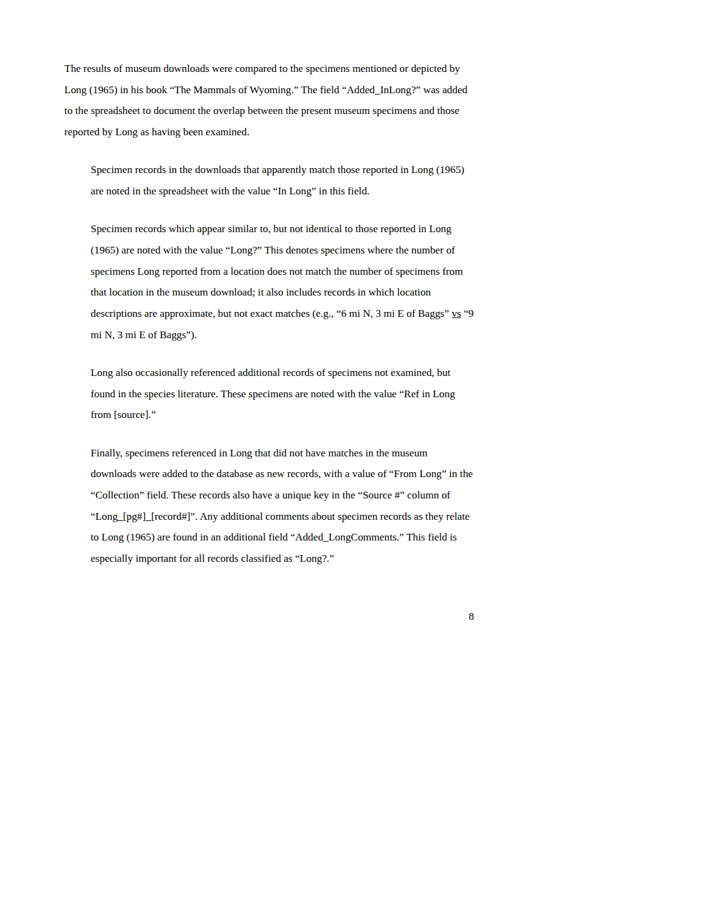The results of museum downloads were compared to the specimens mentioned or depicted by Long (1965) in his book “The Mammals of Wyoming.” The field “Added_InLong?” was added to the spreadsheet to document the overlap between the present museum specimens and those reported by Long as having been examined.
Specimen records in the downloads that apparently match those reported in Long (1965) are noted in the spreadsheet with the value “In Long” in this field.
Specimen records which appear similar to, but not identical to those reported in Long (1965) are noted with the value “Long?” This denotes specimens where the number of specimens Long reported from a location does not match the number of specimens from that location in the museum download; it also includes records in which location descriptions are approximate, but not exact matches (e.g., “6 mi N, 3 mi E of Baggs” vs “9 mi N, 3 mi E of Baggs”).
Long also occasionally referenced additional records of specimens not examined, but found in the species literature. These specimens are noted with the value “Ref in Long from [source].”
Finally, specimens referenced in Long that did not have matches in the museum downloads were added to the database as new records, with a value of “From Long” in the “Collection” field. These records also have a unique key in the “Source #” column of “Long_[pg#]_[record#]”. Any additional comments about specimen records as they relate to Long (1965) are found in an additional field “Added_LongComments.” This field is especially important for all records classified as “Long?.”
8